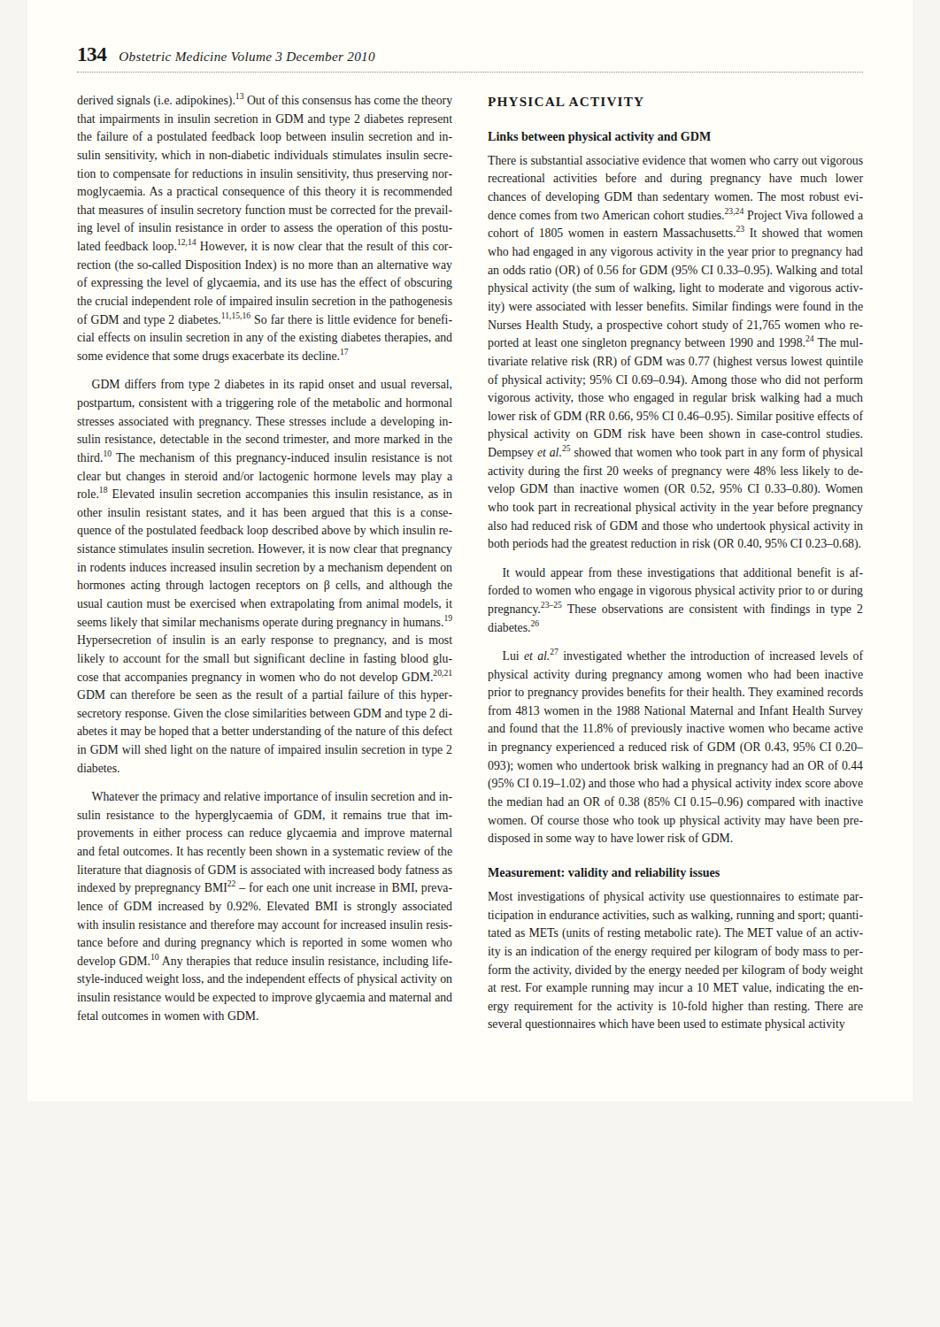134 Obstetric Medicine Volume 3 December 2010
derived signals (i.e. adipokines).13 Out of this consensus has come the theory that impairments in insulin secretion in GDM and type 2 diabetes represent the failure of a postulated feedback loop between insulin secretion and insulin sensitivity, which in non-diabetic individuals stimulates insulin secretion to compensate for reductions in insulin sensitivity, thus preserving normoglycaemia. As a practical consequence of this theory it is recommended that measures of insulin secretory function must be corrected for the prevailing level of insulin resistance in order to assess the operation of this postulated feedback loop.12,14 However, it is now clear that the result of this correction (the so-called Disposition Index) is no more than an alternative way of expressing the level of glycaemia, and its use has the effect of obscuring the crucial independent role of impaired insulin secretion in the pathogenesis of GDM and type 2 diabetes.11,15,16 So far there is little evidence for beneficial effects on insulin secretion in any of the existing diabetes therapies, and some evidence that some drugs exacerbate its decline.17
GDM differs from type 2 diabetes in its rapid onset and usual reversal, postpartum, consistent with a triggering role of the metabolic and hormonal stresses associated with pregnancy. These stresses include a developing insulin resistance, detectable in the second trimester, and more marked in the third.10 The mechanism of this pregnancy-induced insulin resistance is not clear but changes in steroid and/or lactogenic hormone levels may play a role.18 Elevated insulin secretion accompanies this insulin resistance, as in other insulin resistant states, and it has been argued that this is a consequence of the postulated feedback loop described above by which insulin resistance stimulates insulin secretion. However, it is now clear that pregnancy in rodents induces increased insulin secretion by a mechanism dependent on hormones acting through lactogen receptors on β cells, and although the usual caution must be exercised when extrapolating from animal models, it seems likely that similar mechanisms operate during pregnancy in humans.19 Hypersecretion of insulin is an early response to pregnancy, and is most likely to account for the small but significant decline in fasting blood glucose that accompanies pregnancy in women who do not develop GDM.20,21 GDM can therefore be seen as the result of a partial failure of this hypersecretory response. Given the close similarities between GDM and type 2 diabetes it may be hoped that a better understanding of the nature of this defect in GDM will shed light on the nature of impaired insulin secretion in type 2 diabetes.
Whatever the primacy and relative importance of insulin secretion and insulin resistance to the hyperglycaemia of GDM, it remains true that improvements in either process can reduce glycaemia and improve maternal and fetal outcomes. It has recently been shown in a systematic review of the literature that diagnosis of GDM is associated with increased body fatness as indexed by prepregnancy BMI22 – for each one unit increase in BMI, prevalence of GDM increased by 0.92%. Elevated BMI is strongly associated with insulin resistance and therefore may account for increased insulin resistance before and during pregnancy which is reported in some women who develop GDM.10 Any therapies that reduce insulin resistance, including lifestyle-induced weight loss, and the independent effects of physical activity on insulin resistance would be expected to improve glycaemia and maternal and fetal outcomes in women with GDM.
Physical activity
Links between physical activity and GDM
There is substantial associative evidence that women who carry out vigorous recreational activities before and during pregnancy have much lower chances of developing GDM than sedentary women. The most robust evidence comes from two American cohort studies.23,24 Project Viva followed a cohort of 1805 women in eastern Massachusetts.23 It showed that women who had engaged in any vigorous activity in the year prior to pregnancy had an odds ratio (OR) of 0.56 for GDM (95% CI 0.33–0.95). Walking and total physical activity (the sum of walking, light to moderate and vigorous activity) were associated with lesser benefits. Similar findings were found in the Nurses Health Study, a prospective cohort study of 21,765 women who reported at least one singleton pregnancy between 1990 and 1998.24 The multivariate relative risk (RR) of GDM was 0.77 (highest versus lowest quintile of physical activity; 95% CI 0.69–0.94). Among those who did not perform vigorous activity, those who engaged in regular brisk walking had a much lower risk of GDM (RR 0.66, 95% CI 0.46–0.95). Similar positive effects of physical activity on GDM risk have been shown in case-control studies. Dempsey et al.25 showed that women who took part in any form of physical activity during the first 20 weeks of pregnancy were 48% less likely to develop GDM than inactive women (OR 0.52, 95% CI 0.33–0.80). Women who took part in recreational physical activity in the year before pregnancy also had reduced risk of GDM and those who undertook physical activity in both periods had the greatest reduction in risk (OR 0.40, 95% CI 0.23–0.68).
It would appear from these investigations that additional benefit is afforded to women who engage in vigorous physical activity prior to or during pregnancy.23–25 These observations are consistent with findings in type 2 diabetes.26
Lui et al.27 investigated whether the introduction of increased levels of physical activity during pregnancy among women who had been inactive prior to pregnancy provides benefits for their health. They examined records from 4813 women in the 1988 National Maternal and Infant Health Survey and found that the 11.8% of previously inactive women who became active in pregnancy experienced a reduced risk of GDM (OR 0.43, 95% CI 0.20–093); women who undertook brisk walking in pregnancy had an OR of 0.44 (95% CI 0.19–1.02) and those who had a physical activity index score above the median had an OR of 0.38 (85% CI 0.15–0.96) compared with inactive women. Of course those who took up physical activity may have been predisposed in some way to have lower risk of GDM.
Measurement: validity and reliability issues
Most investigations of physical activity use questionnaires to estimate participation in endurance activities, such as walking, running and sport; quantitated as METs (units of resting metabolic rate). The MET value of an activity is an indication of the energy required per kilogram of body mass to perform the activity, divided by the energy needed per kilogram of body weight at rest. For example running may incur a 10 MET value, indicating the energy requirement for the activity is 10-fold higher than resting. There are several questionnaires which have been used to estimate physical activity